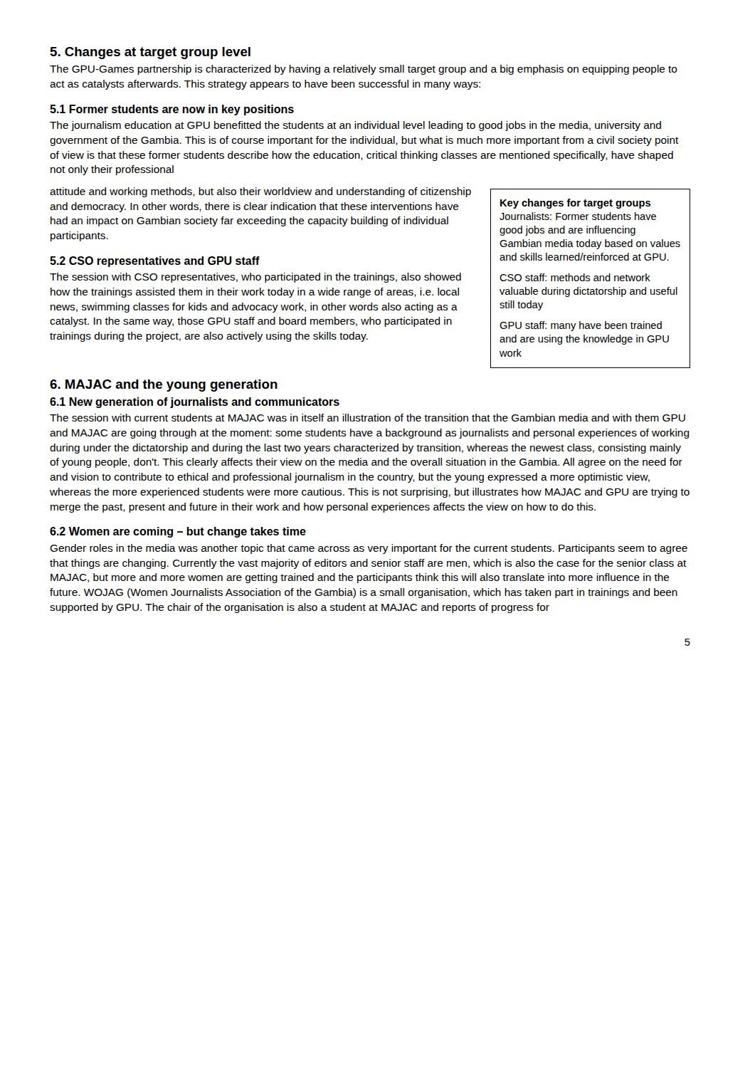5. Changes at target group level
The GPU-Games partnership is characterized by having a relatively small target group and a big emphasis on equipping people to act as catalysts afterwards. This strategy appears to have been successful in many ways:
5.1 Former students are now in key positions
The journalism education at GPU benefitted the students at an individual level leading to good jobs in the media, university and government of the Gambia. This is of course important for the individual, but what is much more important from a civil society point of view is that these former students describe how the education, critical thinking classes are mentioned specifically, have shaped not only their professional
Key changes for target groups
Journalists: Former students have good jobs and are influencing Gambian media today based on values and skills learned/reinforced at GPU.
CSO staff: methods and network valuable during dictatorship and useful still today
GPU staff: many have been trained and are using the knowledge in GPU work
attitude and working methods, but also their worldview and understanding of citizenship and democracy. In other words, there is clear indication that these interventions have had an impact on Gambian society far exceeding the capacity building of individual participants.
5.2 CSO representatives and GPU staff
The session with CSO representatives, who participated in the trainings, also showed how the trainings assisted them in their work today in a wide range of areas, i.e. local news, swimming classes for kids and advocacy work, in other words also acting as a catalyst. In the same way, those GPU staff and board members, who participated in trainings during the project, are also actively using the skills today.
6. MAJAC and the young generation
6.1 New generation of journalists and communicators
The session with current students at MAJAC was in itself an illustration of the transition that the Gambian media and with them GPU and MAJAC are going through at the moment: some students have a background as journalists and personal experiences of working during under the dictatorship and during the last two years characterized by transition, whereas the newest class, consisting mainly of young people, don't. This clearly affects their view on the media and the overall situation in the Gambia. All agree on the need for and vision to contribute to ethical and professional journalism in the country, but the young expressed a more optimistic view, whereas the more experienced students were more cautious. This is not surprising, but illustrates how MAJAC and GPU are trying to merge the past, present and future in their work and how personal experiences affects the view on how to do this.
6.2 Women are coming – but change takes time
Gender roles in the media was another topic that came across as very important for the current students. Participants seem to agree that things are changing. Currently the vast majority of editors and senior staff are men, which is also the case for the senior class at MAJAC, but more and more women are getting trained and the participants think this will also translate into more influence in the future. WOJAG (Women Journalists Association of the Gambia) is a small organisation, which has taken part in trainings and been supported by GPU. The chair of the organisation is also a student at MAJAC and reports of progress for
5